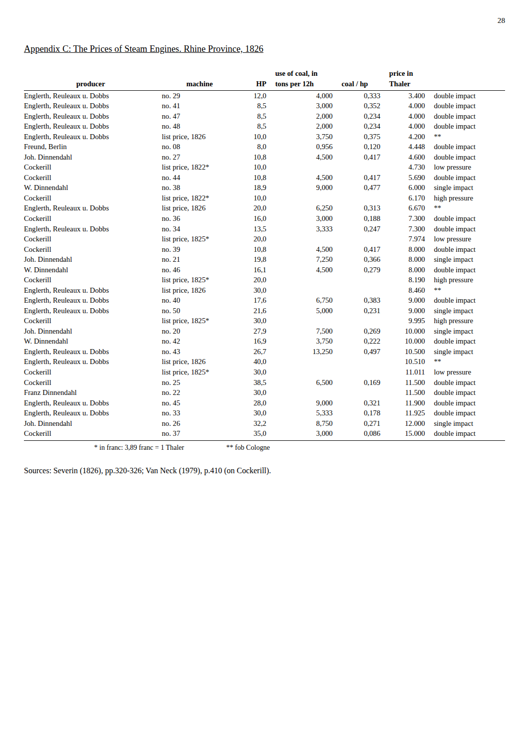28
Appendix C: The Prices of Steam Engines. Rhine Province, 1826
| | | | use of coal, in | price in | |
| --- | --- | --- | --- | --- | --- |
| producer | machine | HP | tons per 12h | coal / hp | Thaler | |
| Englerth, Reuleaux u. Dobbs | no. 29 | 12,0 | 4,000 | 0,333 | 3.400 | double impact |
| Englerth, Reuleaux u. Dobbs | no. 41 | 8,5 | 3,000 | 0,352 | 4.000 | double impact |
| Englerth, Reuleaux u. Dobbs | no. 47 | 8,5 | 2,000 | 0,234 | 4.000 | double impact |
| Englerth, Reuleaux u. Dobbs | no. 48 | 8,5 | 2,000 | 0,234 | 4.000 | double impact |
| Englerth, Reuleaux u. Dobbs | list price, 1826 | 10,0 | 3,750 | 0,375 | 4.200 | ** |
| Freund, Berlin | no. 08 | 8,0 | 0,956 | 0,120 | 4.448 | double impact |
| Joh. Dinnendahl | no. 27 | 10,8 | 4,500 | 0,417 | 4.600 | double impact |
| Cockerill | list price, 1822* | 10,0 | | | 4.730 | low pressure |
| Cockerill | no. 44 | 10,8 | 4,500 | 0,417 | 5.690 | double impact |
| W. Dinnendahl | no. 38 | 18,9 | 9,000 | 0,477 | 6.000 | single impact |
| Cockerill | list price, 1822* | 10,0 | | | 6.170 | high pressure |
| Englerth, Reuleaux u. Dobbs | list price, 1826 | 20,0 | 6,250 | 0,313 | 6.670 | ** |
| Cockerill | no. 36 | 16,0 | 3,000 | 0,188 | 7.300 | double impact |
| Englerth, Reuleaux u. Dobbs | no. 34 | 13,5 | 3,333 | 0,247 | 7.300 | double impact |
| Cockerill | list price, 1825* | 20,0 | | | 7.974 | low pressure |
| Cockerill | no. 39 | 10,8 | 4,500 | 0,417 | 8.000 | double impact |
| Joh. Dinnendahl | no. 21 | 19,8 | 7,250 | 0,366 | 8.000 | single impact |
| W. Dinnendahl | no. 46 | 16,1 | 4,500 | 0,279 | 8.000 | double impact |
| Cockerill | list price, 1825* | 20,0 | | | 8.190 | high pressure |
| Englerth, Reuleaux u. Dobbs | list price, 1826 | 30,0 | | | 8.460 | ** |
| Englerth, Reuleaux u. Dobbs | no. 40 | 17,6 | 6,750 | 0,383 | 9.000 | double impact |
| Englerth, Reuleaux u. Dobbs | no. 50 | 21,6 | 5,000 | 0,231 | 9.000 | single impact |
| Cockerill | list price, 1825* | 30,0 | | | 9.995 | high pressure |
| Joh. Dinnendahl | no. 20 | 27,9 | 7,500 | 0,269 | 10.000 | single impact |
| W. Dinnendahl | no. 42 | 16,9 | 3,750 | 0,222 | 10.000 | double impact |
| Englerth, Reuleaux u. Dobbs | no. 43 | 26,7 | 13,250 | 0,497 | 10.500 | single impact |
| Englerth, Reuleaux u. Dobbs | list price, 1826 | 40,0 | | | 10.510 | ** |
| Cockerill | list price, 1825* | 30,0 | | | 11.011 | low pressure |
| Cockerill | no. 25 | 38,5 | 6,500 | 0,169 | 11.500 | double impact |
| Franz Dinnendahl | no. 22 | 30,0 | | | 11.500 | double impact |
| Englerth, Reuleaux u. Dobbs | no. 45 | 28,0 | 9,000 | 0,321 | 11.900 | double impact |
| Englerth, Reuleaux u. Dobbs | no. 33 | 30,0 | 5,333 | 0,178 | 11.925 | double impact |
| Joh. Dinnendahl | no. 26 | 32,2 | 8,750 | 0,271 | 12.000 | single impact |
| Cockerill | no. 37 | 35,0 | 3,000 | 0,086 | 15.000 | double impact |
* in franc: 3,89 franc = 1 Thaler ** fob Cologne
Sources: Severin (1826), pp.320-326; Van Neck (1979), p.410 (on Cockerill).